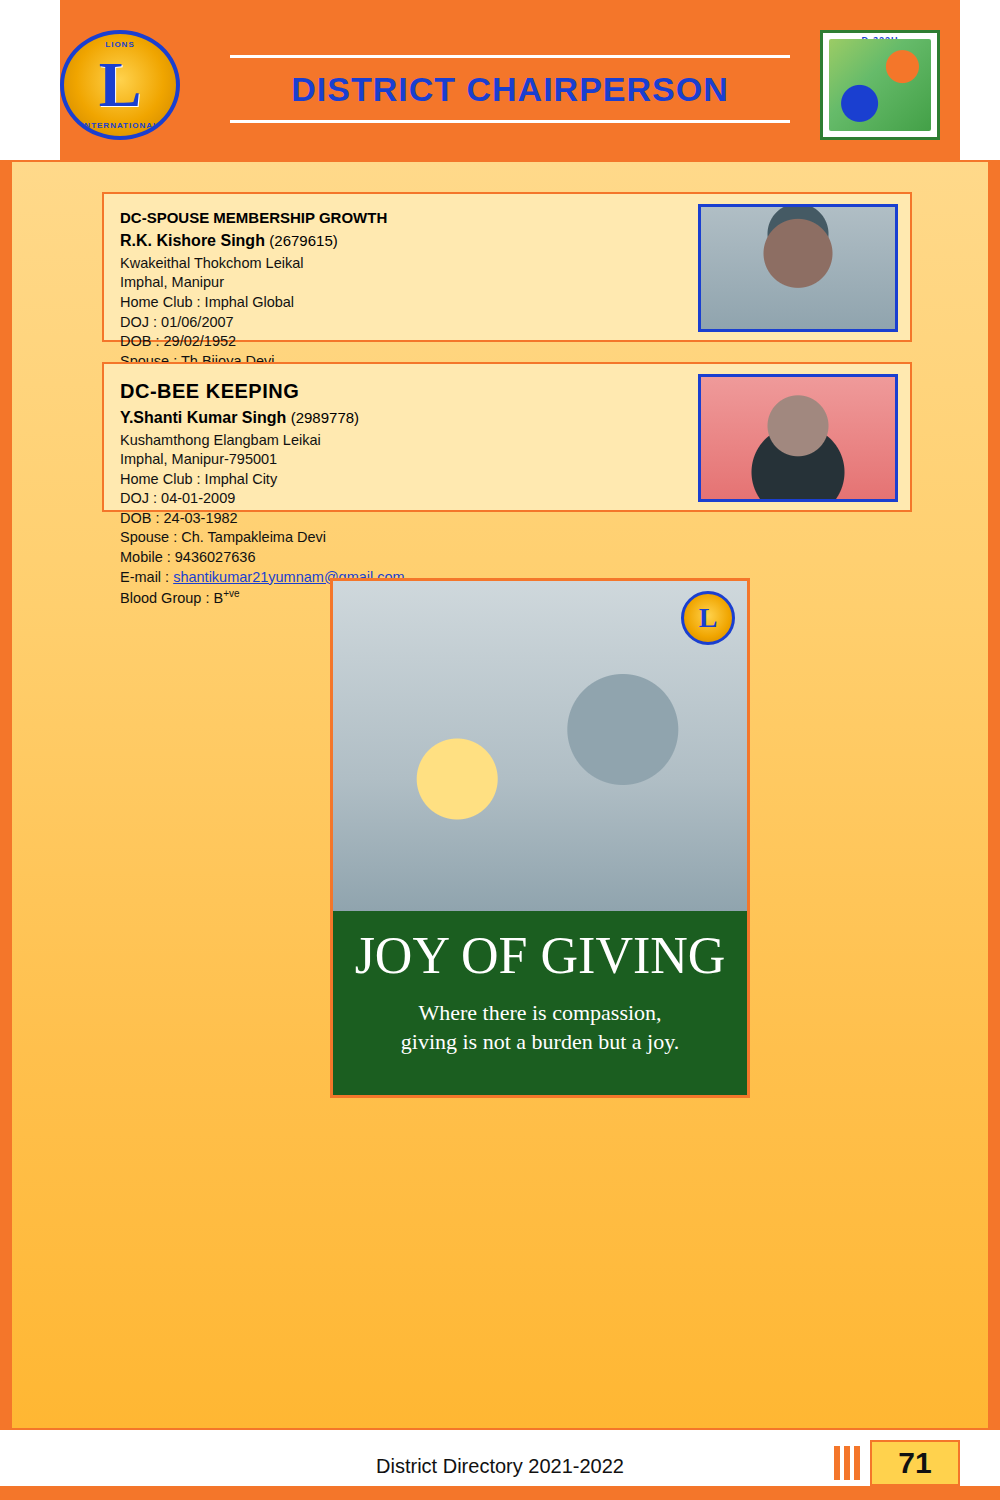LIONS
L
INTERNATIONAL
DISTRICT CHAIRPERSON
D-322U
DC-SPOUSE MEMBERSHIP GROWTH
R.K. Kishore Singh (2679615)
Kwakeithal Thokchom Leikal
Imphal, Manipur
Home Club : Imphal Global
DOJ : 01/06/2007
DOB : 29/02/1952
Spouse : Th Bijoya Devi
Mobile : 94360 25794
E-mail : kishore.rajkumar52@gmail.com
Blood Group : O+ve
DC-BEE KEEPING
Y.Shanti Kumar Singh (2989778)
Kushamthong Elangbam Leikai
Imphal, Manipur-795001
Home Club : Imphal City
DOJ : 04-01-2009
DOB : 24-03-1982
Spouse : Ch. Tampakleima Devi
Mobile : 9436027636
E-mail : shantikumar21yumnam@gmail.com
Blood Group : B+ve
L
JOY OF GIVING
Where there is compassion,
giving is not a burden but a joy.
District Directory 2021-2022
71